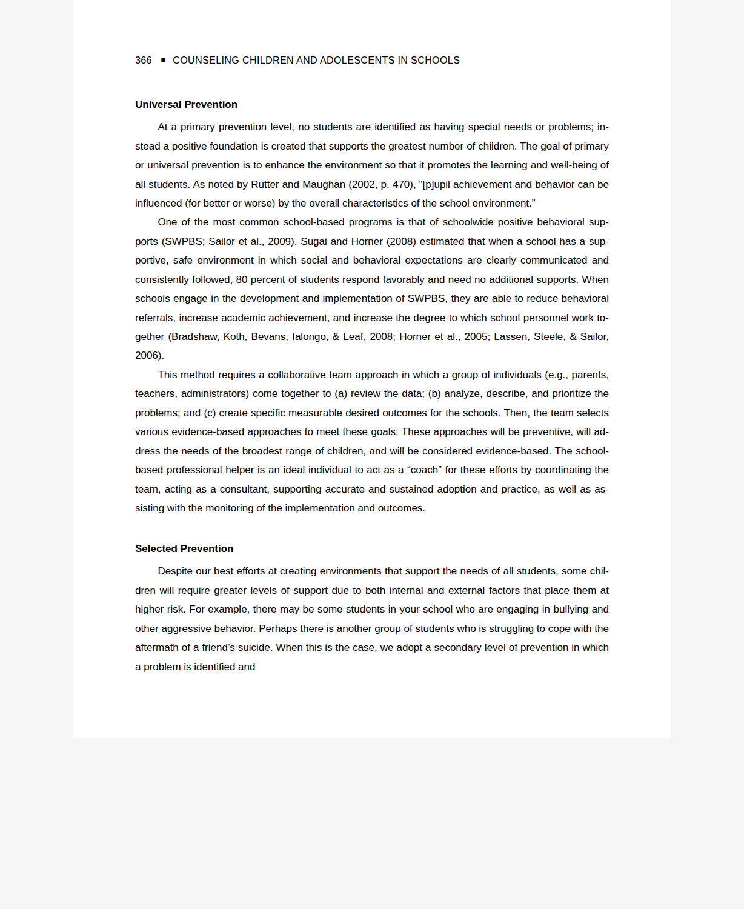366■Counseling Children and Adolescents in Schools
Universal Prevention
At a primary prevention level, no students are identified as having special needs or problems; instead a positive foundation is created that supports the greatest number of children. The goal of primary or universal prevention is to enhance the environment so that it promotes the learning and well-being of all students. As noted by Rutter and Maughan (2002, p. 470), “[p]upil achievement and behavior can be influenced (for better or worse) by the overall characteristics of the school environment.”
One of the most common school-based programs is that of schoolwide positive behavioral supports (SWPBS; Sailor et al., 2009). Sugai and Horner (2008) estimated that when a school has a supportive, safe environment in which social and behavioral expectations are clearly communicated and consistently followed, 80 percent of students respond favorably and need no additional supports. When schools engage in the development and implementation of SWPBS, they are able to reduce behavioral referrals, increase academic achievement, and increase the degree to which school personnel work together (Bradshaw, Koth, Bevans, Ialongo, & Leaf, 2008; Horner et al., 2005; Lassen, Steele, & Sailor, 2006).
This method requires a collaborative team approach in which a group of individuals (e.g., parents, teachers, administrators) come together to (a) review the data; (b) analyze, describe, and prioritize the problems; and (c) create specific measurable desired outcomes for the schools. Then, the team selects various evidence-based approaches to meet these goals. These approaches will be preventive, will address the needs of the broadest range of children, and will be considered evidence-based. The school-based professional helper is an ideal individual to act as a “coach” for these efforts by coordinating the team, acting as a consultant, supporting accurate and sustained adoption and practice, as well as assisting with the monitoring of the implementation and outcomes.
Selected Prevention
Despite our best efforts at creating environments that support the needs of all students, some children will require greater levels of support due to both internal and external factors that place them at higher risk. For example, there may be some students in your school who are engaging in bullying and other aggressive behavior. Perhaps there is another group of students who is struggling to cope with the aftermath of a friend’s suicide. When this is the case, we adopt a secondary level of prevention in which a problem is identified and